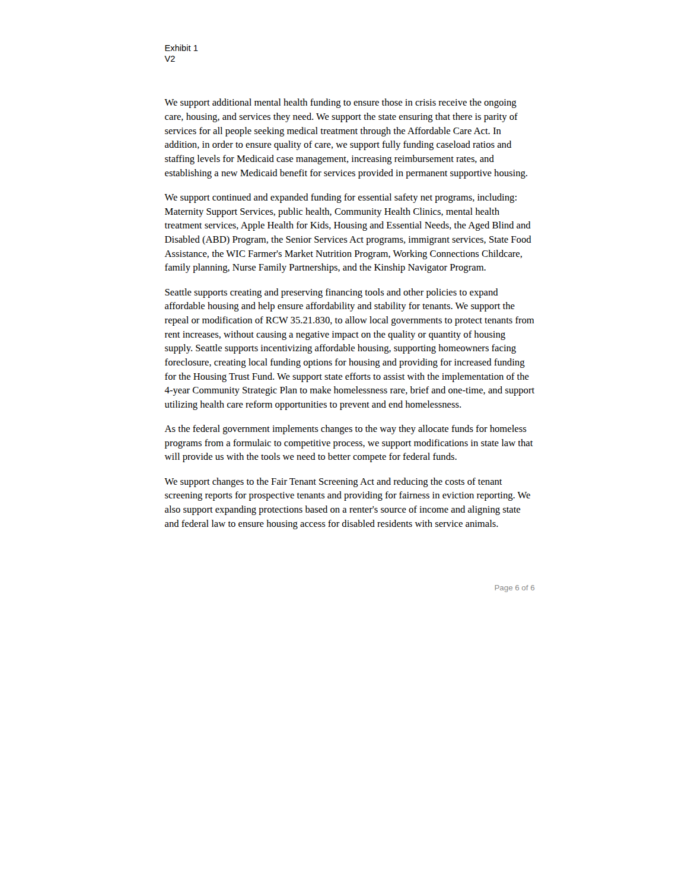Exhibit 1
V2
We support additional mental health funding to ensure those in crisis receive the ongoing care, housing, and services they need. We support the state ensuring that there is parity of services for all people seeking medical treatment through the Affordable Care Act. In addition, in order to ensure quality of care, we support fully funding caseload ratios and staffing levels for Medicaid case management, increasing reimbursement rates, and establishing a new Medicaid benefit for services provided in permanent supportive housing.
We support continued and expanded funding for essential safety net programs, including: Maternity Support Services, public health, Community Health Clinics, mental health treatment services, Apple Health for Kids, Housing and Essential Needs, the Aged Blind and Disabled (ABD) Program, the Senior Services Act programs, immigrant services, State Food Assistance, the WIC Farmer's Market Nutrition Program, Working Connections Childcare, family planning, Nurse Family Partnerships, and the Kinship Navigator Program.
Seattle supports creating and preserving financing tools and other policies to expand affordable housing and help ensure affordability and stability for tenants. We support the repeal or modification of RCW 35.21.830, to allow local governments to protect tenants from rent increases, without causing a negative impact on the quality or quantity of housing supply. Seattle supports incentivizing affordable housing, supporting homeowners facing foreclosure, creating local funding options for housing and providing for increased funding for the Housing Trust Fund. We support state efforts to assist with the implementation of the 4-year Community Strategic Plan to make homelessness rare, brief and one-time, and support utilizing health care reform opportunities to prevent and end homelessness.
As the federal government implements changes to the way they allocate funds for homeless programs from a formulaic to competitive process, we support modifications in state law that will provide us with the tools we need to better compete for federal funds.
We support changes to the Fair Tenant Screening Act and reducing the costs of tenant screening reports for prospective tenants and providing for fairness in eviction reporting. We also support expanding protections based on a renter's source of income and aligning state and federal law to ensure housing access for disabled residents with service animals.
Page 6 of 6